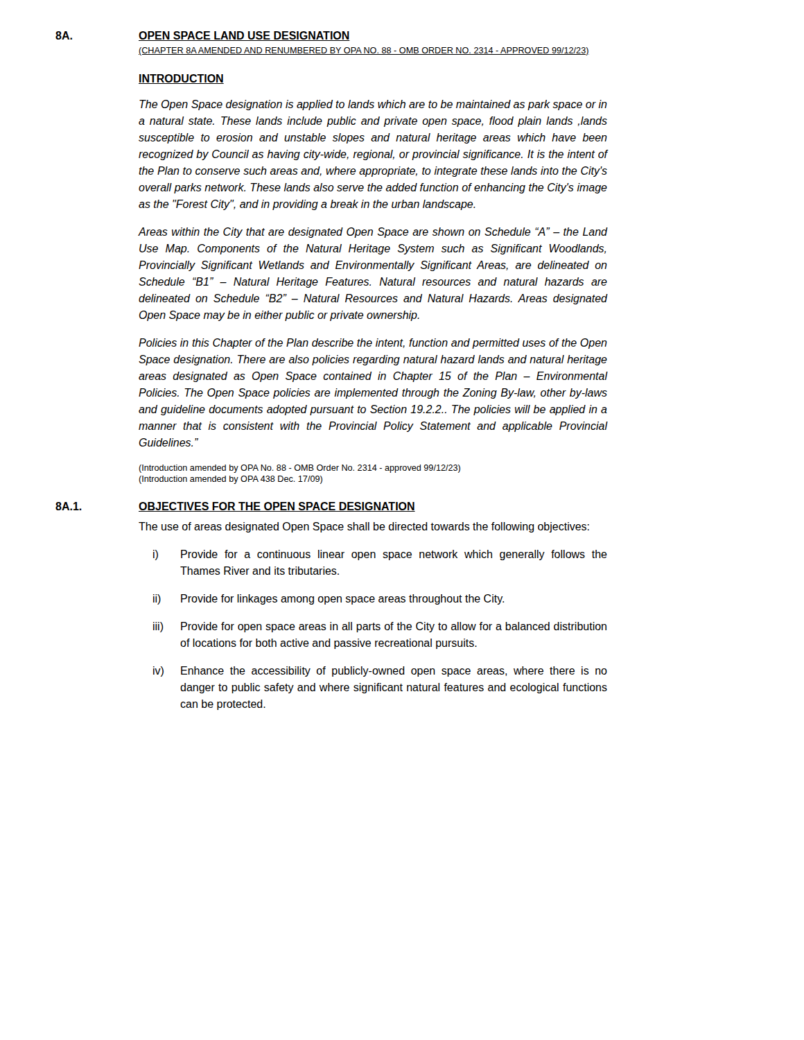8A.
Open Space Land Use Designation (Chapter 8A amended and renumbered by OPA No. 88 - OMB Order No. 2314 - approved 99/12/23)
INTRODUCTION
The Open Space designation is applied to lands which are to be maintained as park space or in a natural state. These lands include public and private open space, flood plain lands ,lands susceptible to erosion and unstable slopes and natural heritage areas which have been recognized by Council as having city-wide, regional, or provincial significance. It is the intent of the Plan to conserve such areas and, where appropriate, to integrate these lands into the City's overall parks network. These lands also serve the added function of enhancing the City's image as the "Forest City", and in providing a break in the urban landscape.
Areas within the City that are designated Open Space are shown on Schedule “A” – the Land Use Map. Components of the Natural Heritage System such as Significant Woodlands, Provincially Significant Wetlands and Environmentally Significant Areas, are delineated on Schedule “B1” – Natural Heritage Features. Natural resources and natural hazards are delineated on Schedule “B2” – Natural Resources and Natural Hazards. Areas designated Open Space may be in either public or private ownership.
Policies in this Chapter of the Plan describe the intent, function and permitted uses of the Open Space designation. There are also policies regarding natural hazard lands and natural heritage areas designated as Open Space contained in Chapter 15 of the Plan – Environmental Policies. The Open Space policies are implemented through the Zoning By-law, other by-laws and guideline documents adopted pursuant to Section 19.2.2.. The policies will be applied in a manner that is consistent with the Provincial Policy Statement and applicable Provincial Guidelines.”
(Introduction amended by OPA No. 88 - OMB Order No. 2314 - approved 99/12/23)
(Introduction amended by OPA 438 Dec. 17/09)
8A.1.
Objectives for the Open Space Designation
The use of areas designated Open Space shall be directed towards the following objectives:
i) Provide for a continuous linear open space network which generally follows the Thames River and its tributaries.
ii) Provide for linkages among open space areas throughout the City.
iii) Provide for open space areas in all parts of the City to allow for a balanced distribution of locations for both active and passive recreational pursuits.
iv) Enhance the accessibility of publicly-owned open space areas, where there is no danger to public safety and where significant natural features and ecological functions can be protected.